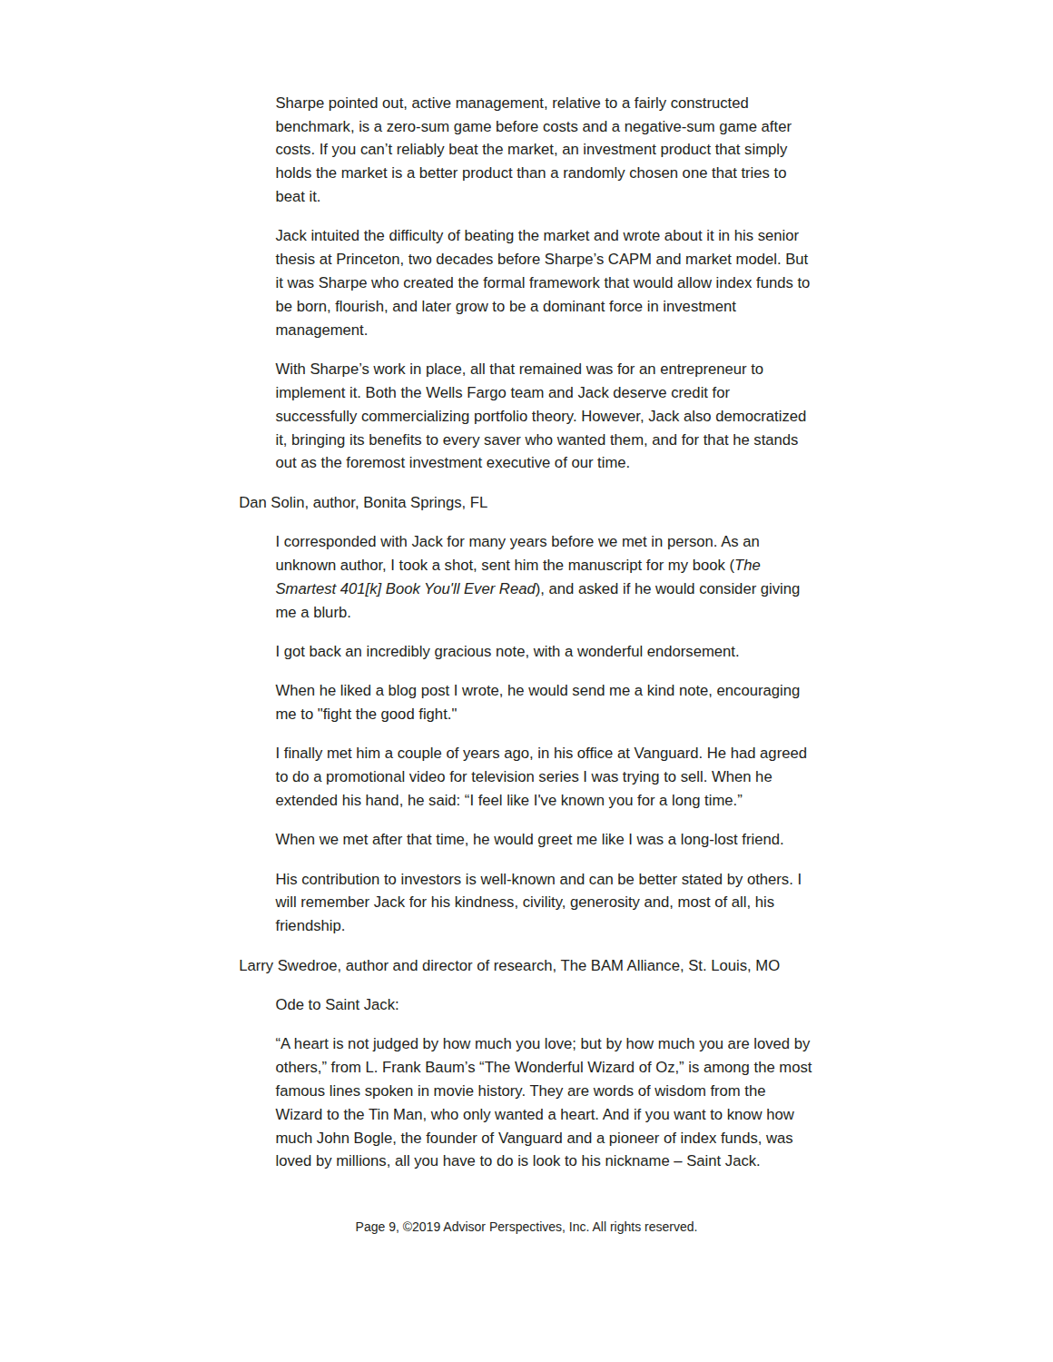Sharpe pointed out, active management, relative to a fairly constructed benchmark, is a zero-sum game before costs and a negative-sum game after costs. If you can’t reliably beat the market, an investment product that simply holds the market is a better product than a randomly chosen one that tries to beat it.
Jack intuited the difficulty of beating the market and wrote about it in his senior thesis at Princeton, two decades before Sharpe’s CAPM and market model. But it was Sharpe who created the formal framework that would allow index funds to be born, flourish, and later grow to be a dominant force in investment management.
With Sharpe’s work in place, all that remained was for an entrepreneur to implement it. Both the Wells Fargo team and Jack deserve credit for successfully commercializing portfolio theory. However, Jack also democratized it, bringing its benefits to every saver who wanted them, and for that he stands out as the foremost investment executive of our time.
Dan Solin, author, Bonita Springs, FL
I corresponded with Jack for many years before we met in person. As an unknown author, I took a shot, sent him the manuscript for my book (The Smartest 401[k] Book You'll Ever Read), and asked if he would consider giving me a blurb.
I got back an incredibly gracious note, with a wonderful endorsement.
When he liked a blog post I wrote, he would send me a kind note, encouraging me to "fight the good fight."
I finally met him a couple of years ago, in his office at Vanguard. He had agreed to do a promotional video for television series I was trying to sell. When he extended his hand, he said: “I feel like I've known you for a long time.”
When we met after that time, he would greet me like I was a long-lost friend.
His contribution to investors is well-known and can be better stated by others. I will remember Jack for his kindness, civility, generosity and, most of all, his friendship.
Larry Swedroe, author and director of research, The BAM Alliance, St. Louis, MO
Ode to Saint Jack:
“A heart is not judged by how much you love; but by how much you are loved by others,” from L. Frank Baum’s “The Wonderful Wizard of Oz,” is among the most famous lines spoken in movie history. They are words of wisdom from the Wizard to the Tin Man, who only wanted a heart. And if you want to know how much John Bogle, the founder of Vanguard and a pioneer of index funds, was loved by millions, all you have to do is look to his nickname – Saint Jack.
Page 9, ©2019 Advisor Perspectives, Inc. All rights reserved.